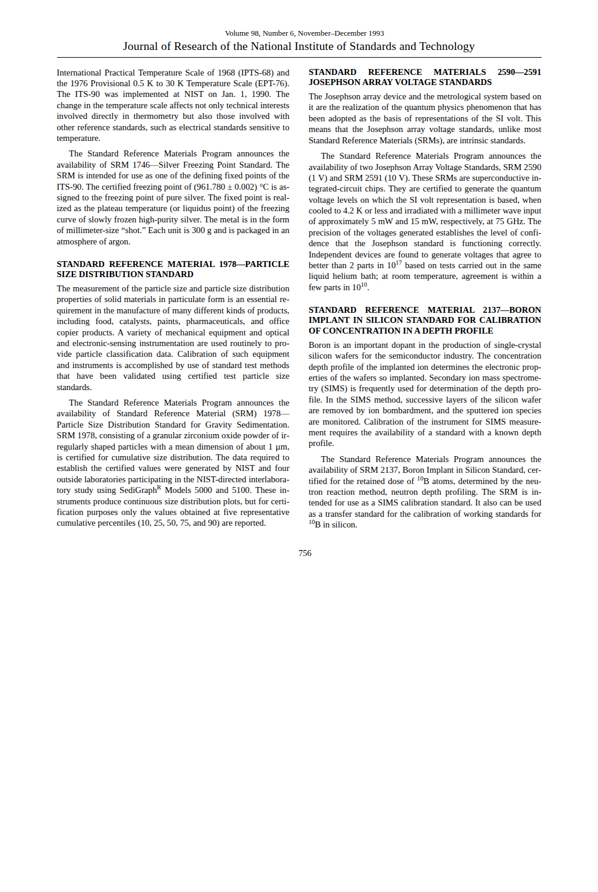Volume 98, Number 6, November–December 1993
Journal of Research of the National Institute of Standards and Technology
International Practical Temperature Scale of 1968 (IPTS-68) and the 1976 Provisional 0.5 K to 30 K Temperature Scale (EPT-76). The ITS-90 was implemented at NIST on Jan. 1, 1990. The change in the temperature scale affects not only technical interests involved directly in thermometry but also those involved with other reference standards, such as electrical standards sensitive to temperature.
The Standard Reference Materials Program announces the availability of SRM 1746—Silver Freezing Point Standard. The SRM is intended for use as one of the defining fixed points of the ITS-90. The certified freezing point of (961.780 ± 0.002) °C is assigned to the freezing point of pure silver. The fixed point is realized as the plateau temperature (or liquidus point) of the freezing curve of slowly frozen high-purity silver. The metal is in the form of millimeter-size “shot.” Each unit is 300 g and is packaged in an atmosphere of argon.
Standard Reference Material 1978—Particle Size Distribution Standard
The measurement of the particle size and particle size distribution properties of solid materials in particulate form is an essential requirement in the manufacture of many different kinds of products, including food, catalysts, paints, pharmaceuticals, and office copier products. A variety of mechanical equipment and optical and electronic-sensing instrumentation are used routinely to provide particle classification data. Calibration of such equipment and instruments is accomplished by use of standard test methods that have been validated using certified test particle size standards.
The Standard Reference Materials Program announces the availability of Standard Reference Material (SRM) 1978—Particle Size Distribution Standard for Gravity Sedimentation. SRM 1978, consisting of a granular zirconium oxide powder of irregularly shaped particles with a mean dimension of about 1 µm, is certified for cumulative size distribution. The data required to establish the certified values were generated by NIST and four outside laboratories participating in the NIST-directed interlaboratory study using SediGraphR Models 5000 and 5100. These instruments produce continuous size distribution plots, but for certification purposes only the values obtained at five representative cumulative percentiles (10, 25, 50, 75, and 90) are reported.
Standard Reference Materials 2590—2591 Josephson Array Voltage Standards
The Josephson array device and the metrological system based on it are the realization of the quantum physics phenomenon that has been adopted as the basis of representations of the SI volt. This means that the Josephson array voltage standards, unlike most Standard Reference Materials (SRMs), are intrinsic standards.
The Standard Reference Materials Program announces the availability of two Josephson Array Voltage Standards, SRM 2590 (1 V) and SRM 2591 (10 V). These SRMs are superconductive integrated-circuit chips. They are certified to generate the quantum voltage levels on which the SI volt representation is based, when cooled to 4.2 K or less and irradiated with a millimeter wave input of approximately 5 mW and 15 mW, respectively, at 75 GHz. The precision of the voltages generated establishes the level of confidence that the Josephson standard is functioning correctly. Independent devices are found to generate voltages that agree to better than 2 parts in 1017 based on tests carried out in the same liquid helium bath; at room temperature, agreement is within a few parts in 1010.
Standard Reference Material 2137—Boron Implant in Silicon Standard for Calibration of Concentration in a Depth Profile
Boron is an important dopant in the production of single-crystal silicon wafers for the semiconductor industry. The concentration depth profile of the implanted ion determines the electronic properties of the wafers so implanted. Secondary ion mass spectrometry (SIMS) is frequently used for determination of the depth profile. In the SIMS method, successive layers of the silicon wafer are removed by ion bombardment, and the sputtered ion species are monitored. Calibration of the instrument for SIMS measurement requires the availability of a standard with a known depth profile.
The Standard Reference Materials Program announces the availability of SRM 2137, Boron Implant in Silicon Standard, certified for the retained dose of 10B atoms, determined by the neutron reaction method, neutron depth profiling. The SRM is intended for use as a SIMS calibration standard. It also can be used as a transfer standard for the calibration of working standards for 10B in silicon.
756